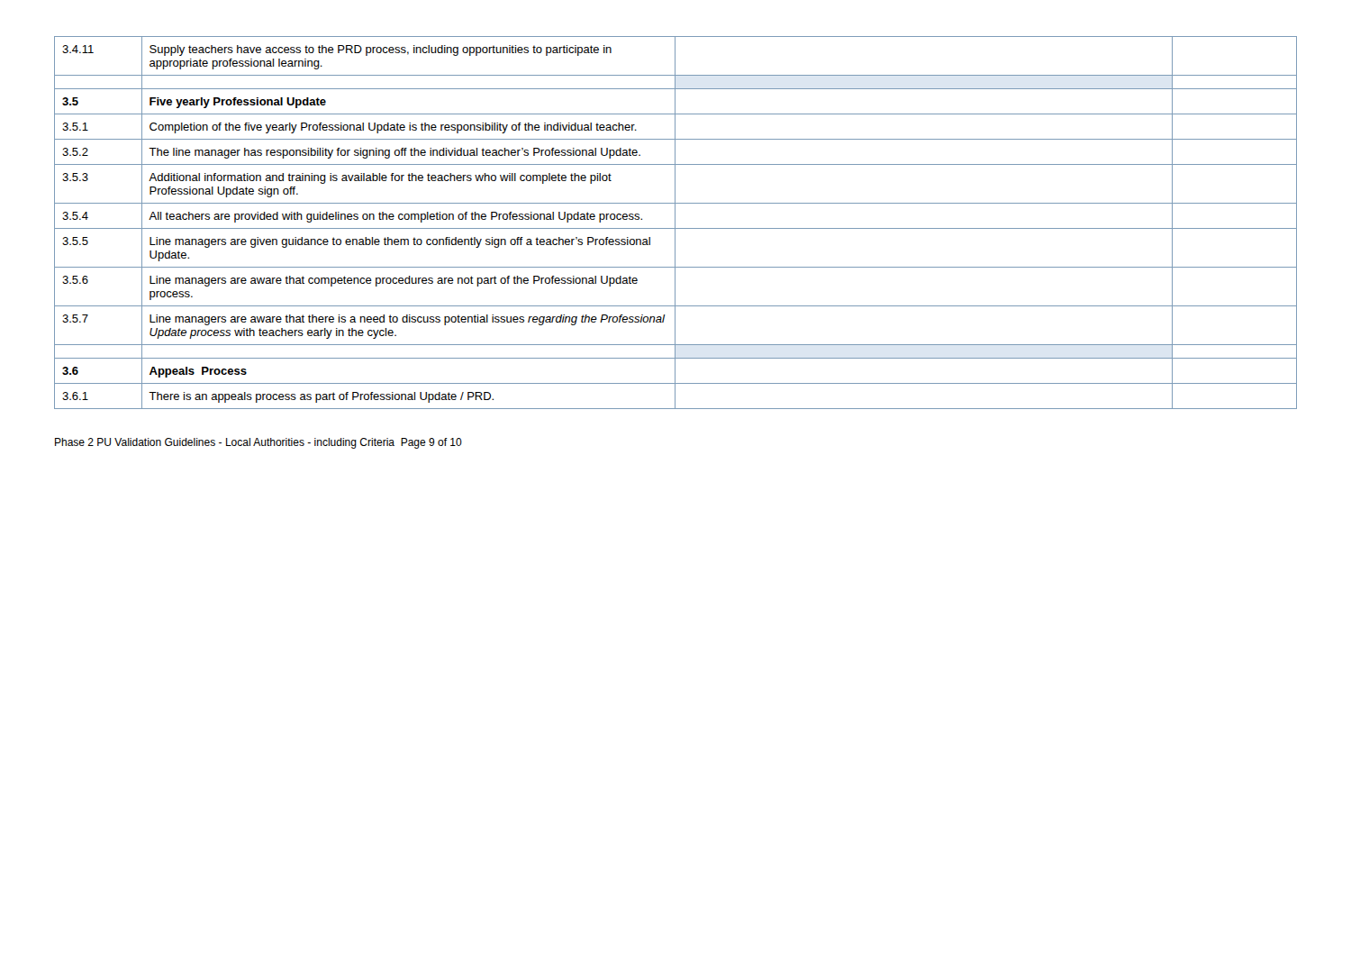| 3.4.11 | Supply teachers have access to the PRD process, including opportunities to participate in appropriate professional learning. | | |
| 3.5 | Five yearly Professional Update | | |
| 3.5.1 | Completion of the five yearly Professional Update is the responsibility of the individual teacher. | | |
| 3.5.2 | The line manager has responsibility for signing off the individual teacher’s Professional Update. | | |
| 3.5.3 | Additional information and training is available for the teachers who will complete the pilot Professional Update sign off. | | |
| 3.5.4 | All teachers are provided with guidelines on the completion of the Professional Update process. | | |
| 3.5.5 | Line managers are given guidance to enable them to confidently sign off a teacher’s Professional Update. | | |
| 3.5.6 | Line managers are aware that competence procedures are not part of the Professional Update process. | | |
| 3.5.7 | Line managers are aware that there is a need to discuss potential issues regarding the Professional Update process with teachers early in the cycle. | | |
| 3.6 | Appeals Process | | |
| 3.6.1 | There is an appeals process as part of Professional Update / PRD. | | |
Phase 2 PU Validation Guidelines - Local Authorities - including Criteria Page 9 of 10